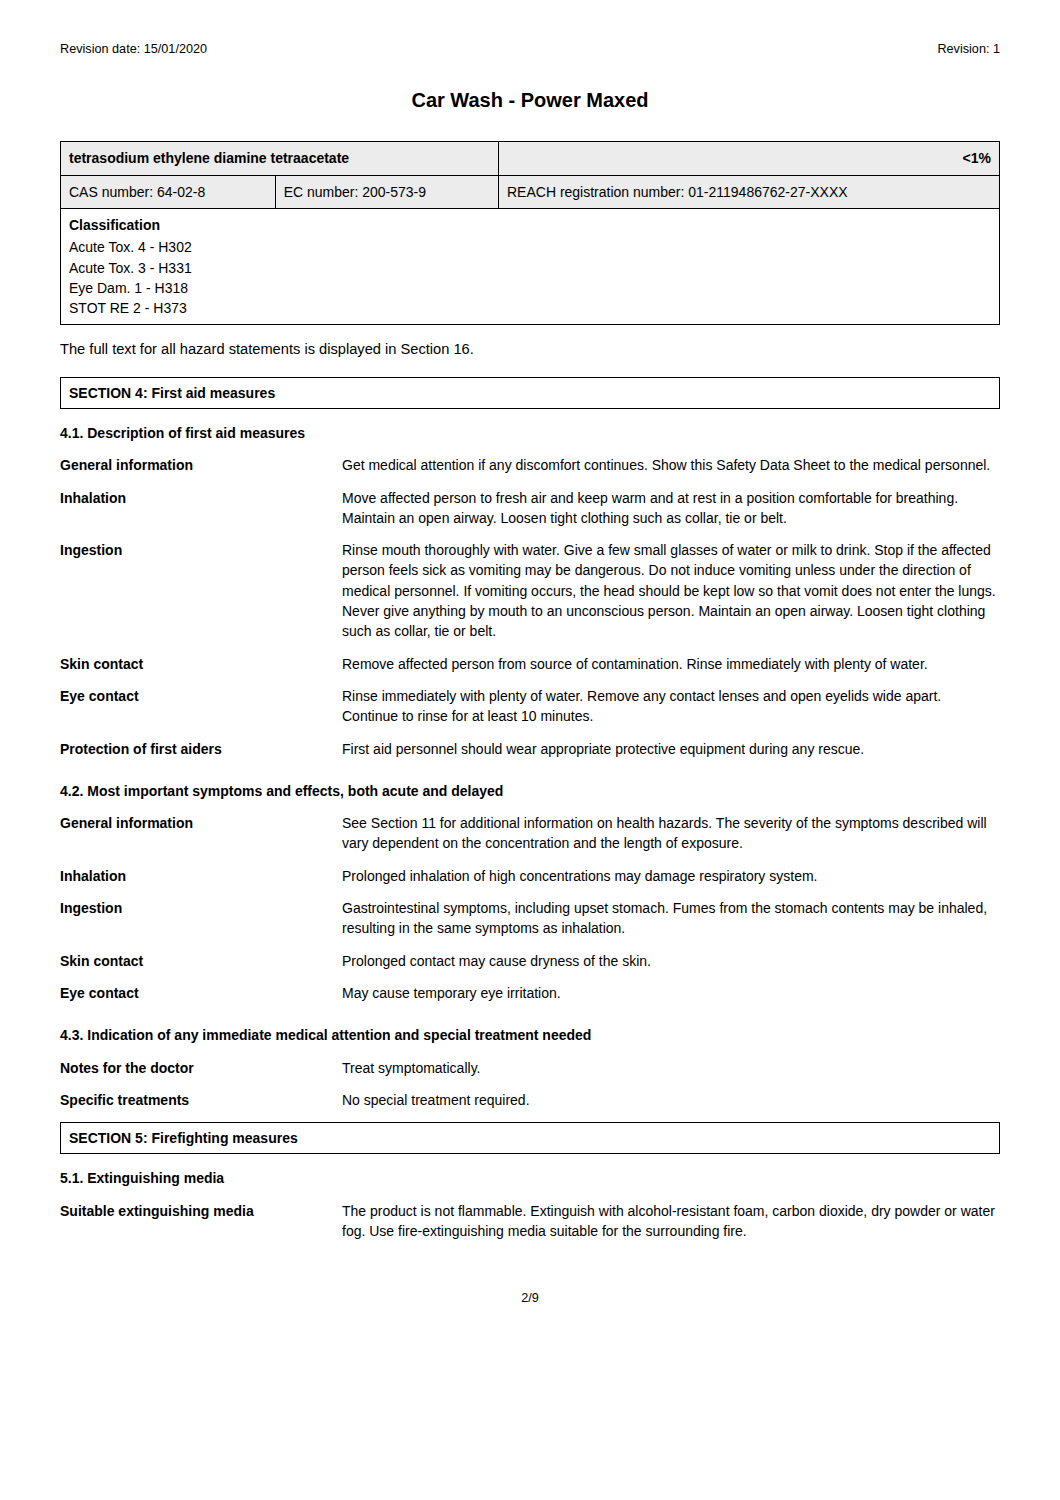Revision date: 15/01/2020 Revision: 1
Car Wash - Power Maxed
| tetrasodium ethylene diamine tetraacetate | <1% |
| CAS number: 64-02-8 | EC number: 200-573-9 | REACH registration number: 01-2119486762-27-XXXX |
| Classification Acute Tox. 4 - H302 Acute Tox. 3 - H331 Eye Dam. 1 - H318 STOT RE 2 - H373 |
The full text for all hazard statements is displayed in Section 16.
SECTION 4: First aid measures
4.1. Description of first aid measures
| General information | Get medical attention if any discomfort continues. Show this Safety Data Sheet to the medical personnel. |
| Inhalation | Move affected person to fresh air and keep warm and at rest in a position comfortable for breathing. Maintain an open airway. Loosen tight clothing such as collar, tie or belt. |
| Ingestion | Rinse mouth thoroughly with water. Give a few small glasses of water or milk to drink. Stop if the affected person feels sick as vomiting may be dangerous. Do not induce vomiting unless under the direction of medical personnel. If vomiting occurs, the head should be kept low so that vomit does not enter the lungs. Never give anything by mouth to an unconscious person. Maintain an open airway. Loosen tight clothing such as collar, tie or belt. |
| Skin contact | Remove affected person from source of contamination. Rinse immediately with plenty of water. |
| Eye contact | Rinse immediately with plenty of water. Remove any contact lenses and open eyelids wide apart. Continue to rinse for at least 10 minutes. |
| Protection of first aiders | First aid personnel should wear appropriate protective equipment during any rescue. |
4.2. Most important symptoms and effects, both acute and delayed
| General information | See Section 11 for additional information on health hazards. The severity of the symptoms described will vary dependent on the concentration and the length of exposure. |
| Inhalation | Prolonged inhalation of high concentrations may damage respiratory system. |
| Ingestion | Gastrointestinal symptoms, including upset stomach. Fumes from the stomach contents may be inhaled, resulting in the same symptoms as inhalation. |
| Skin contact | Prolonged contact may cause dryness of the skin. |
| Eye contact | May cause temporary eye irritation. |
4.3. Indication of any immediate medical attention and special treatment needed
| Notes for the doctor | Treat symptomatically. |
| Specific treatments | No special treatment required. |
SECTION 5: Firefighting measures
5.1. Extinguishing media
| Suitable extinguishing media | The product is not flammable. Extinguish with alcohol-resistant foam, carbon dioxide, dry powder or water fog. Use fire-extinguishing media suitable for the surrounding fire. |
2/9